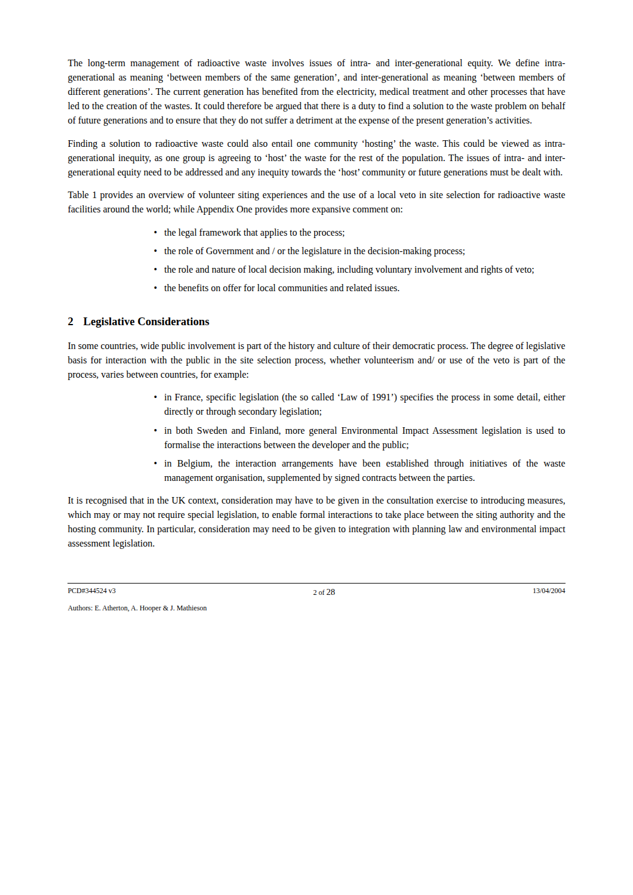The long-term management of radioactive waste involves issues of intra- and inter-generational equity. We define intra-generational as meaning ‘between members of the same generation’, and inter-generational as meaning ‘between members of different generations’. The current generation has benefited from the electricity, medical treatment and other processes that have led to the creation of the wastes. It could therefore be argued that there is a duty to find a solution to the waste problem on behalf of future generations and to ensure that they do not suffer a detriment at the expense of the present generation’s activities.
Finding a solution to radioactive waste could also entail one community ‘hosting’ the waste. This could be viewed as intra-generational inequity, as one group is agreeing to ‘host’ the waste for the rest of the population. The issues of intra- and inter-generational equity need to be addressed and any inequity towards the ‘host’ community or future generations must be dealt with.
Table 1 provides an overview of volunteer siting experiences and the use of a local veto in site selection for radioactive waste facilities around the world; while Appendix One provides more expansive comment on:
the legal framework that applies to the process;
the role of Government and / or the legislature in the decision-making process;
the role and nature of local decision making, including voluntary involvement and rights of veto;
the benefits on offer for local communities and related issues.
2 Legislative Considerations
In some countries, wide public involvement is part of the history and culture of their democratic process. The degree of legislative basis for interaction with the public in the site selection process, whether volunteerism and/ or use of the veto is part of the process, varies between countries, for example:
in France, specific legislation (the so called ‘Law of 1991’) specifies the process in some detail, either directly or through secondary legislation;
in both Sweden and Finland, more general Environmental Impact Assessment legislation is used to formalise the interactions between the developer and the public;
in Belgium, the interaction arrangements have been established through initiatives of the waste management organisation, supplemented by signed contracts between the parties.
It is recognised that in the UK context, consideration may have to be given in the consultation exercise to introducing measures, which may or may not require special legislation, to enable formal interactions to take place between the siting authority and the hosting community. In particular, consideration may need to be given to integration with planning law and environmental impact assessment legislation.
PCD#344524 v3 13/04/2004
2 of 28
Authors: E. Atherton, A. Hooper & J. Mathieson